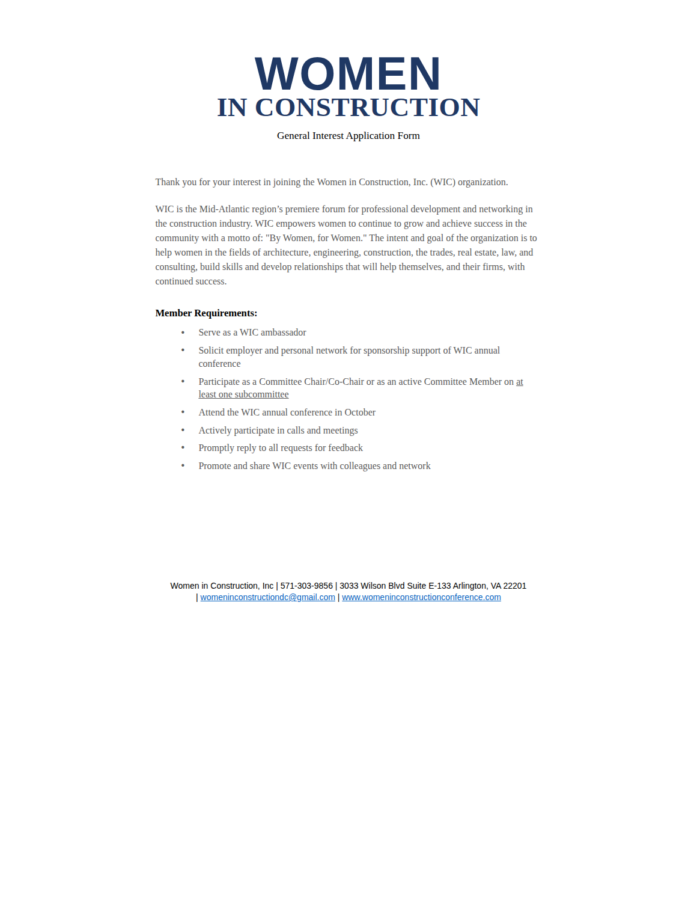WOMEN
IN CONSTRUCTION
General Interest Application Form
Thank you for your interest in joining the Women in Construction, Inc. (WIC) organization.
WIC is the Mid-Atlantic region’s premiere forum for professional development and networking in the construction industry. WIC empowers women to continue to grow and achieve success in the community with a motto of: "By Women, for Women." The intent and goal of the organization is to help women in the fields of architecture, engineering, construction, the trades, real estate, law, and consulting, build skills and develop relationships that will help themselves, and their firms, with continued success.
Member Requirements:
Serve as a WIC ambassador
Solicit employer and personal network for sponsorship support of WIC annual conference
Participate as a Committee Chair/Co-Chair or as an active Committee Member on at least one subcommittee
Attend the WIC annual conference in October
Actively participate in calls and meetings
Promptly reply to all requests for feedback
Promote and share WIC events with colleagues and network
Women in Construction, Inc | 571-303-9856 | 3033 Wilson Blvd Suite E-133 Arlington, VA 22201
| womeninconstructiondc@gmail.com | www.womeninconstructionconference.com